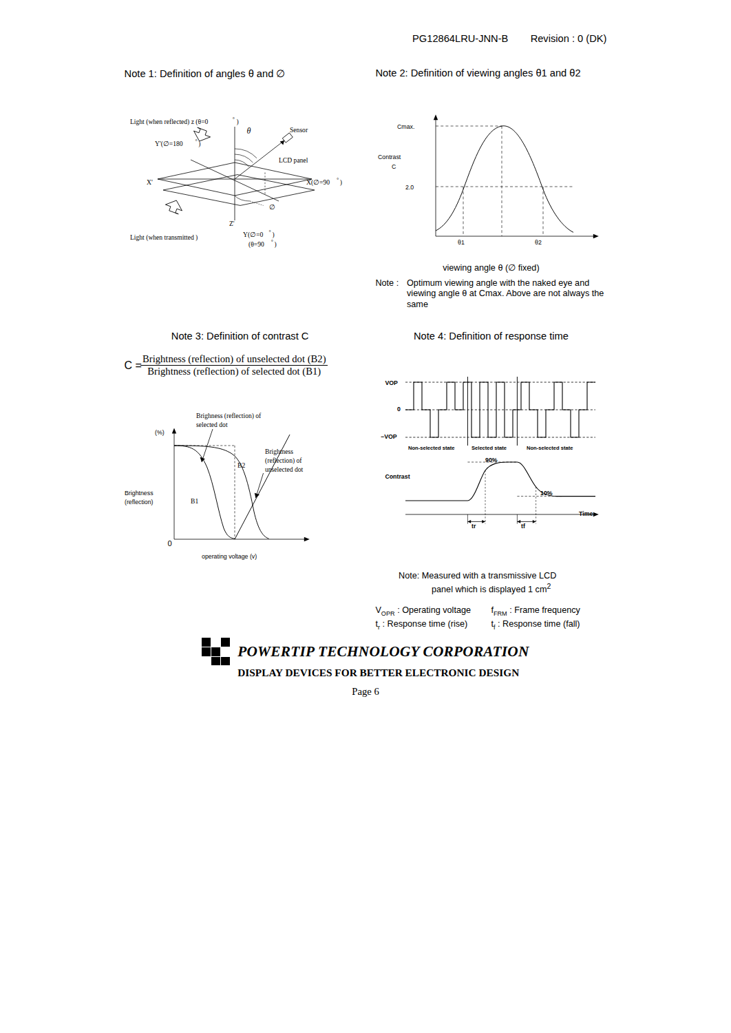PG12864LRU-JNN-BRevision : 0 (DK)
Note 1: Definition of angles θ and ∅
Light (when reflected) z (θ=0 ° ) Sensor θ Y'(∅=180 ° ) LCD panel X' X(∅=90 ° ) ∅ Z' Light (when transmitted ) Y(∅=0 ° ) (θ=90 ° )
Note 2: Definition of viewing angles θ1 and θ2
Cmax. Contrast C 2.0 θ1 θ2
viewing angle θ (∅ fixed)
Note : Optimum viewing angle with the naked eye and viewing angle θ at Cmax. Above are not always the same
Note 3: Definition of contrast C
C = Brightness (reflection) of unselected dot (B2) Brightness (reflection) of selected dot (B1)
Brighness (reflection) of selected dot Brightness (reflection) of unselected dot B2 B1 (%) Brightness (reflection) 0 operating voltage (v)
Note 4: Definition of response time
VOP 0 −VOP Contrast 90% 10% Time tr tf Non-selected state Selected state Non-selected state
Note: Measured with a transmissive LCD
panel which is displayed 1 cm2
| V OPR : Operating voltage | f FRM : Frame frequency |
| t r : Response time (rise) | t f : Response time (fall) |
POWERTIP TECHNOLOGY CORPORATION
DISPLAY DEVICES FOR BETTER ELECTRONIC DESIGN
Page 6